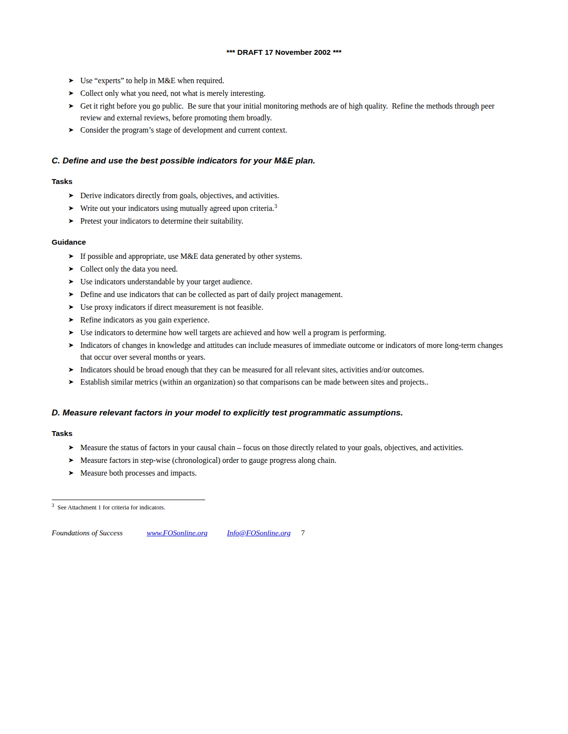*** DRAFT 17 November 2002 ***
Use “experts” to help in M&E when required.
Collect only what you need, not what is merely interesting.
Get it right before you go public. Be sure that your initial monitoring methods are of high quality. Refine the methods through peer review and external reviews, before promoting them broadly.
Consider the program’s stage of development and current context.
C. Define and use the best possible indicators for your M&E plan.
Tasks
Derive indicators directly from goals, objectives, and activities.
Write out your indicators using mutually agreed upon criteria.3
Pretest your indicators to determine their suitability.
Guidance
If possible and appropriate, use M&E data generated by other systems.
Collect only the data you need.
Use indicators understandable by your target audience.
Define and use indicators that can be collected as part of daily project management.
Use proxy indicators if direct measurement is not feasible.
Refine indicators as you gain experience.
Use indicators to determine how well targets are achieved and how well a program is performing.
Indicators of changes in knowledge and attitudes can include measures of immediate outcome or indicators of more long-term changes that occur over several months or years.
Indicators should be broad enough that they can be measured for all relevant sites, activities and/or outcomes.
Establish similar metrics (within an organization) so that comparisons can be made between sites and projects..
D. Measure relevant factors in your model to explicitly test programmatic assumptions.
Tasks
Measure the status of factors in your causal chain – focus on those directly related to your goals, objectives, and activities.
Measure factors in step-wise (chronological) order to gauge progress along chain.
Measure both processes and impacts.
3 See Attachment 1 for criteria for indicators.
Foundations of Success www.FOSonline.org Info@FOSonline.org 7